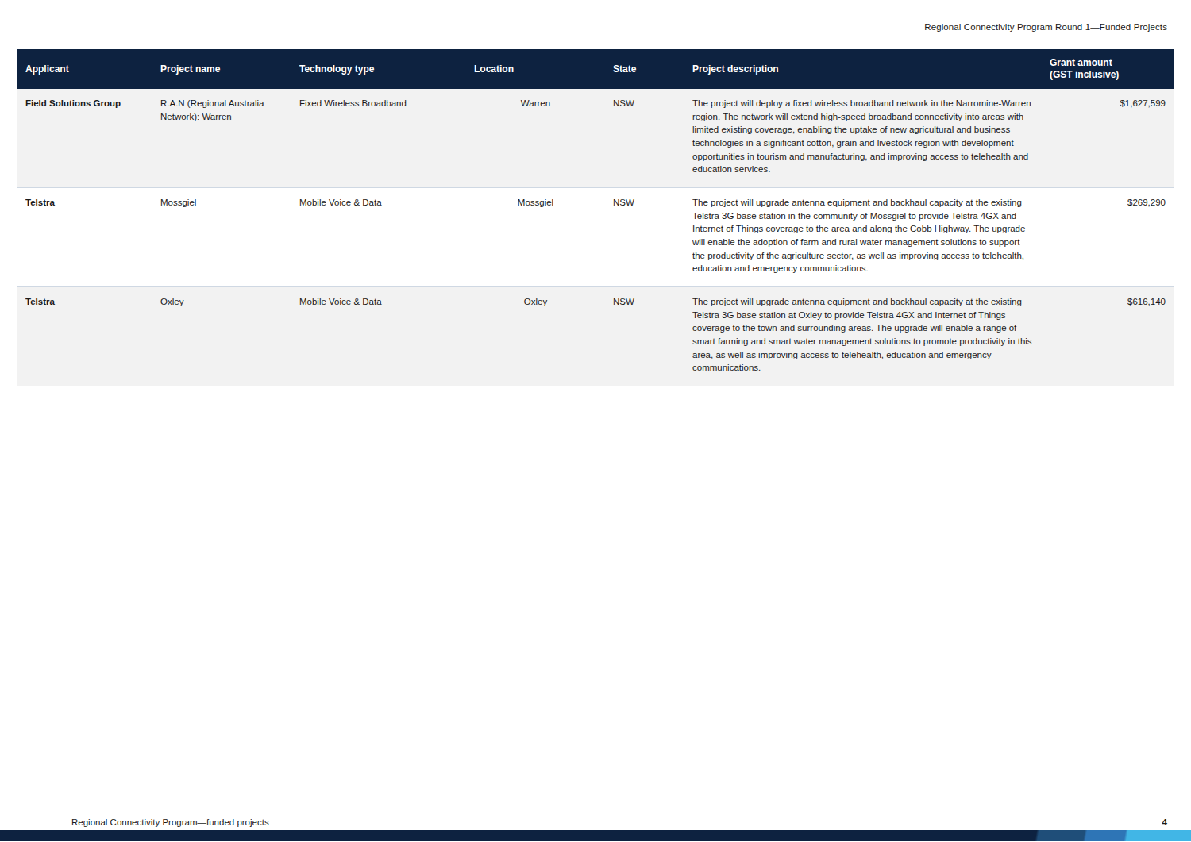Regional Connectivity Program Round 1—Funded Projects
| Applicant | Project name | Technology type | Location | State | Project description | Grant amount (GST inclusive) |
| --- | --- | --- | --- | --- | --- | --- |
| Field Solutions Group | R.A.N (Regional Australia Network): Warren | Fixed Wireless Broadband | Warren | NSW | The project will deploy a fixed wireless broadband network in the Narromine-Warren region. The network will extend high-speed broadband connectivity into areas with limited existing coverage, enabling the uptake of new agricultural and business technologies in a significant cotton, grain and livestock region with development opportunities in tourism and manufacturing, and improving access to telehealth and education services. | $1,627,599 |
| Telstra | Mossgiel | Mobile Voice & Data | Mossgiel | NSW | The project will upgrade antenna equipment and backhaul capacity at the existing Telstra 3G base station in the community of Mossgiel to provide Telstra 4GX and Internet of Things coverage to the area and along the Cobb Highway. The upgrade will enable the adoption of farm and rural water management solutions to support the productivity of the agriculture sector, as well as improving access to telehealth, education and emergency communications. | $269,290 |
| Telstra | Oxley | Mobile Voice & Data | Oxley | NSW | The project will upgrade antenna equipment and backhaul capacity at the existing Telstra 3G base station at Oxley to provide Telstra 4GX and Internet of Things coverage to the town and surrounding areas. The upgrade will enable a range of smart farming and smart water management solutions to promote productivity in this area, as well as improving access to telehealth, education and emergency communications. | $616,140 |
Regional Connectivity Program—funded projects
4